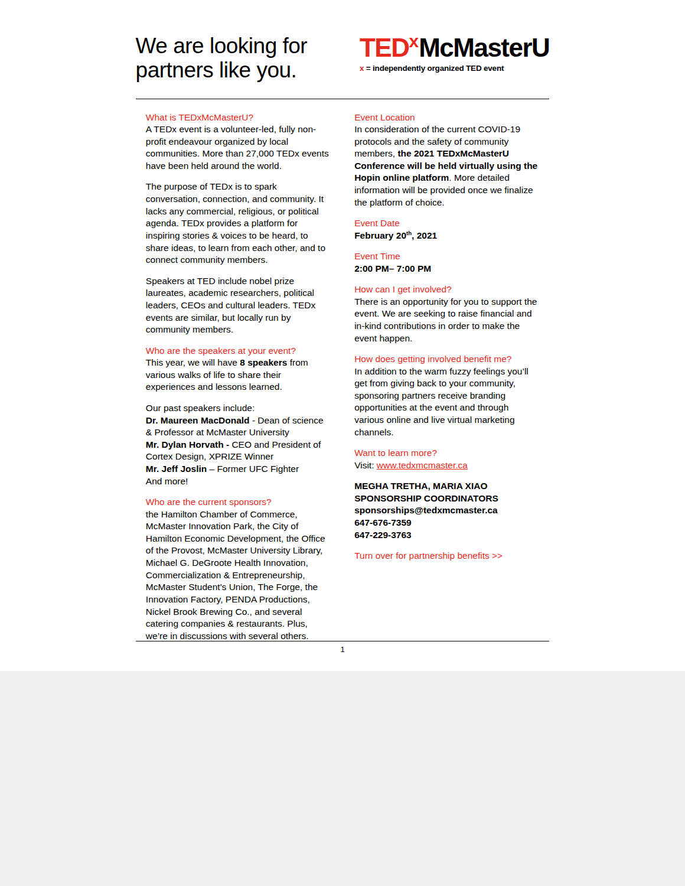We are looking for
partners like you.
TED xMcMasterU
x = independently organized TED event
What is TEDxMcMasterU?
A TEDx event is a volunteer-led, fully non-profit endeavour organized by local communities. More than 27,000 TEDx events have been held around the world.
The purpose of TEDx is to spark conversation, connection, and community. It lacks any commercial, religious, or political agenda. TEDx provides a platform for inspiring stories & voices to be heard, to share ideas, to learn from each other, and to connect community members.
Speakers at TED include nobel prize laureates, academic researchers, political leaders, CEOs and cultural leaders. TEDx events are similar, but locally run by community members.
Who are the speakers at your event?
This year, we will have 8 speakers from various walks of life to share their experiences and lessons learned.
Our past speakers include:
Dr. Maureen MacDonald - Dean of science & Professor at McMaster University
Mr. Dylan Horvath - CEO and President of Cortex Design, XPRIZE Winner
Mr. Jeff Joslin – Former UFC Fighter
And more!
Who are the current sponsors?
the Hamilton Chamber of Commerce, McMaster Innovation Park, the City of Hamilton Economic Development, the Office of the Provost, McMaster University Library, Michael G. DeGroote Health Innovation, Commercialization & Entrepreneurship, McMaster Student's Union, The Forge, the Innovation Factory, PENDA Productions, Nickel Brook Brewing Co., and several catering companies & restaurants. Plus, we’re in discussions with several others.
Event Location
In consideration of the current COVID-19 protocols and the safety of community members, the 2021 TEDxMcMasterU Conference will be held virtually using the Hopin online platform. More detailed information will be provided once we finalize the platform of choice.
Event Date
February 20th, 2021
Event Time
2:00 PM– 7:00 PM
How can I get involved?
There is an opportunity for you to support the event. We are seeking to raise financial and in-kind contributions in order to make the event happen.
How does getting involved benefit me?
In addition to the warm fuzzy feelings you’ll get from giving back to your community, sponsoring partners receive branding opportunities at the event and through various online and live virtual marketing channels.
Want to learn more?
Visit: www.tedxmcmaster.ca
MEGHA TRETHA, MARIA XIAO
SPONSORSHIP COORDINATORS
sponsorships@tedxmcmaster.ca
647-676-7359
647-229-3763
Turn over for partnership benefits >>
1